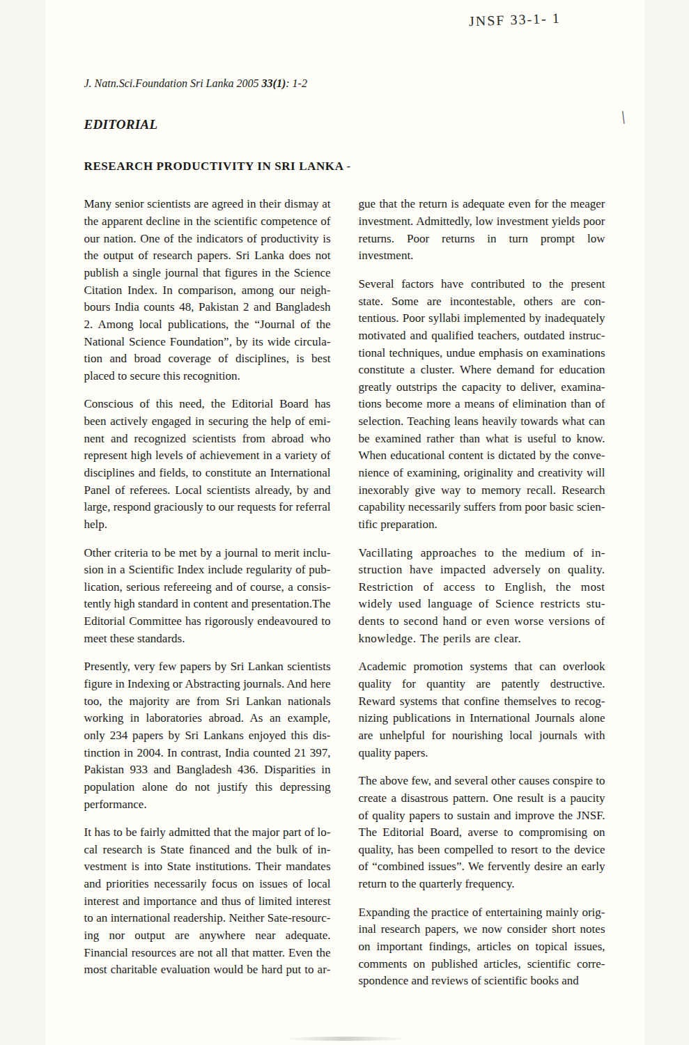JNSF 33-1- 1
\
J. Natn.Sci.Foundation Sri Lanka 2005 33(1): 1-2
EDITORIAL
RESEARCH PRODUCTIVITY IN SRI LANKA -
Many senior scientists are agreed in their dismay at the apparent decline in the scientific competence of our nation. One of the indicators of productivity is the output of research papers. Sri Lanka does not publish a single journal that figures in the Science Citation Index. In comparison, among our neighbours India counts 48, Pakistan 2 and Bangladesh 2. Among local publications, the “Journal of the National Science Foundation”, by its wide circulation and broad coverage of disciplines, is best placed to secure this recognition.
Conscious of this need, the Editorial Board has been actively engaged in securing the help of eminent and recognized scientists from abroad who represent high levels of achievement in a variety of disciplines and fields, to constitute an International Panel of referees. Local scientists already, by and large, respond graciously to our requests for referral help.
Other criteria to be met by a journal to merit inclusion in a Scientific Index include regularity of publication, serious refereeing and of course, a consistently high standard in content and presentation.The Editorial Committee has rigorously endeavoured to meet these standards.
Presently, very few papers by Sri Lankan scientists figure in Indexing or Abstracting journals. And here too, the majority are from Sri Lankan nationals working in laboratories abroad. As an example, only 234 papers by Sri Lankans enjoyed this distinction in 2004. In contrast, India counted 21 397, Pakistan 933 and Bangladesh 436. Disparities in population alone do not justify this depressing performance.
It has to be fairly admitted that the major part of local research is State financed and the bulk of investment is into State institutions. Their mandates and priorities necessarily focus on issues of local interest and importance and thus of limited interest to an international readership. Neither Sate-resourcing nor output are anywhere near adequate. Financial resources are not all that matter. Even the most charitable evaluation would be hard put to argue that the return is adequate even for the meager investment. Admittedly, low investment yields poor returns. Poor returns in turn prompt low investment.
Several factors have contributed to the present state. Some are incontestable, others are contentious. Poor syllabi implemented by inadequately motivated and qualified teachers, outdated instructional techniques, undue emphasis on examinations constitute a cluster. Where demand for education greatly outstrips the capacity to deliver, examinations become more a means of elimination than of selection. Teaching leans heavily towards what can be examined rather than what is useful to know. When educational content is dictated by the convenience of examining, originality and creativity will inexorably give way to memory recall. Research capability necessarily suffers from poor basic scientific preparation.
Vacillating approaches to the medium of instruction have impacted adversely on quality. Restriction of access to English, the most widely used language of Science restricts students to second hand or even worse versions of knowledge. The perils are clear.
Academic promotion systems that can overlook quality for quantity are patently destructive. Reward systems that confine themselves to recognizing publications in International Journals alone are unhelpful for nourishing local journals with quality papers.
The above few, and several other causes conspire to create a disastrous pattern. One result is a paucity of quality papers to sustain and improve the JNSF. The Editorial Board, averse to compromising on quality, has been compelled to resort to the device of “combined issues”. We fervently desire an early return to the quarterly frequency.
Expanding the practice of entertaining mainly original research papers, we now consider short notes on important findings, articles on topical issues, comments on published articles, scientific correspondence and reviews of scientific books and